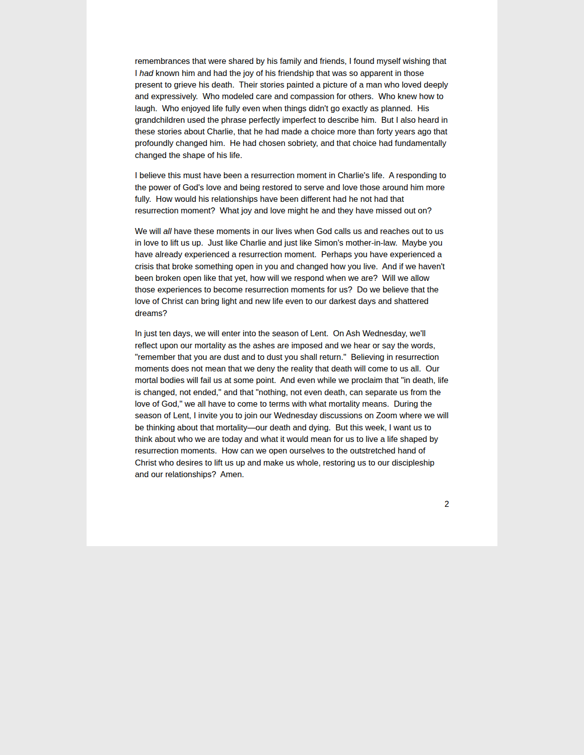remembrances that were shared by his family and friends, I found myself wishing that I had known him and had the joy of his friendship that was so apparent in those present to grieve his death. Their stories painted a picture of a man who loved deeply and expressively. Who modeled care and compassion for others. Who knew how to laugh. Who enjoyed life fully even when things didn't go exactly as planned. His grandchildren used the phrase perfectly imperfect to describe him. But I also heard in these stories about Charlie, that he had made a choice more than forty years ago that profoundly changed him. He had chosen sobriety, and that choice had fundamentally changed the shape of his life.
I believe this must have been a resurrection moment in Charlie's life. A responding to the power of God's love and being restored to serve and love those around him more fully. How would his relationships have been different had he not had that resurrection moment? What joy and love might he and they have missed out on?
We will all have these moments in our lives when God calls us and reaches out to us in love to lift us up. Just like Charlie and just like Simon's mother-in-law. Maybe you have already experienced a resurrection moment. Perhaps you have experienced a crisis that broke something open in you and changed how you live. And if we haven't been broken open like that yet, how will we respond when we are? Will we allow those experiences to become resurrection moments for us? Do we believe that the love of Christ can bring light and new life even to our darkest days and shattered dreams?
In just ten days, we will enter into the season of Lent. On Ash Wednesday, we'll reflect upon our mortality as the ashes are imposed and we hear or say the words, "remember that you are dust and to dust you shall return." Believing in resurrection moments does not mean that we deny the reality that death will come to us all. Our mortal bodies will fail us at some point. And even while we proclaim that "in death, life is changed, not ended," and that "nothing, not even death, can separate us from the love of God," we all have to come to terms with what mortality means. During the season of Lent, I invite you to join our Wednesday discussions on Zoom where we will be thinking about that mortality—our death and dying. But this week, I want us to think about who we are today and what it would mean for us to live a life shaped by resurrection moments. How can we open ourselves to the outstretched hand of Christ who desires to lift us up and make us whole, restoring us to our discipleship and our relationships? Amen.
2